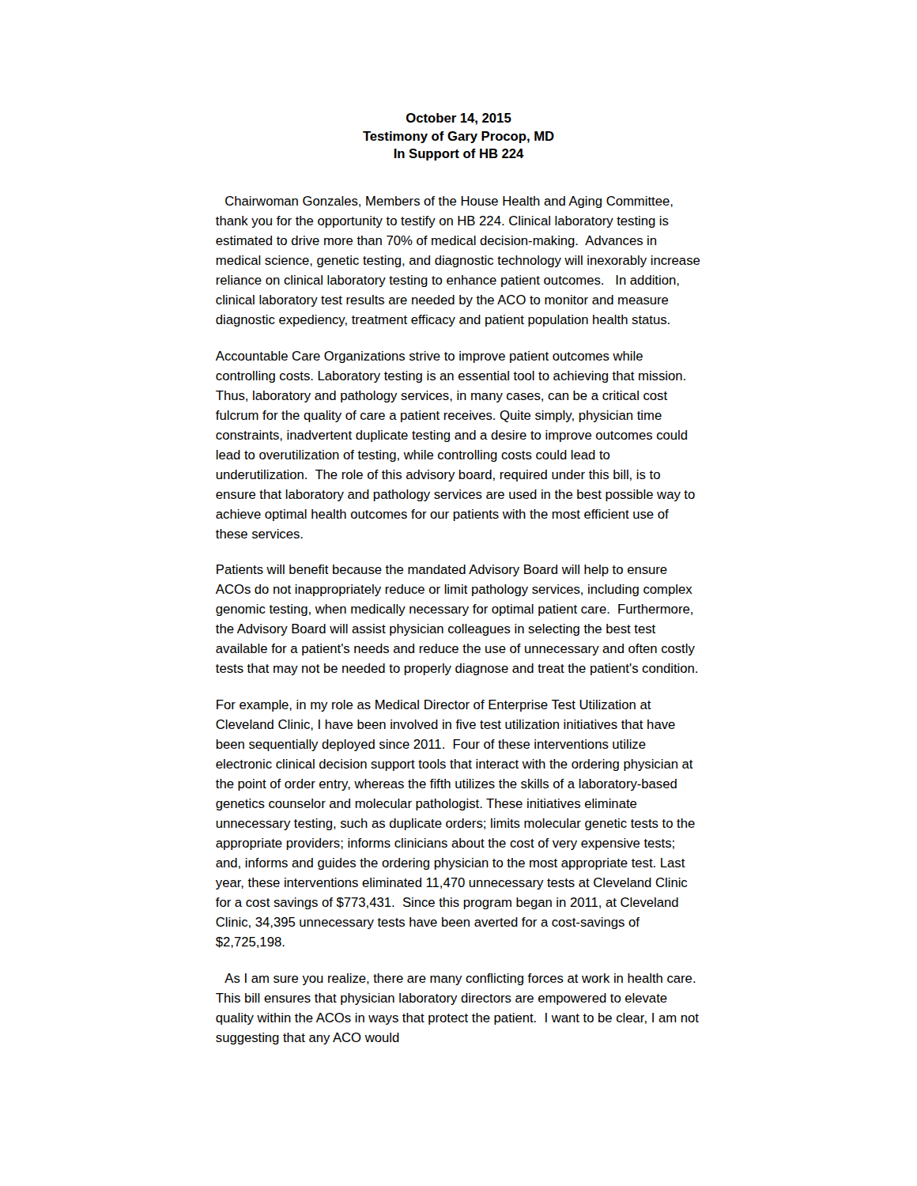October 14, 2015 Testimony of Gary Procop, MD In Support of HB 224
Chairwoman Gonzales, Members of the House Health and Aging Committee, thank you for the opportunity to testify on HB 224. Clinical laboratory testing is estimated to drive more than 70% of medical decision-making. Advances in medical science, genetic testing, and diagnostic technology will inexorably increase reliance on clinical laboratory testing to enhance patient outcomes. In addition, clinical laboratory test results are needed by the ACO to monitor and measure diagnostic expediency, treatment efficacy and patient population health status.
Accountable Care Organizations strive to improve patient outcomes while controlling costs. Laboratory testing is an essential tool to achieving that mission. Thus, laboratory and pathology services, in many cases, can be a critical cost fulcrum for the quality of care a patient receives. Quite simply, physician time constraints, inadvertent duplicate testing and a desire to improve outcomes could lead to overutilization of testing, while controlling costs could lead to underutilization. The role of this advisory board, required under this bill, is to ensure that laboratory and pathology services are used in the best possible way to achieve optimal health outcomes for our patients with the most efficient use of these services.
Patients will benefit because the mandated Advisory Board will help to ensure ACOs do not inappropriately reduce or limit pathology services, including complex genomic testing, when medically necessary for optimal patient care. Furthermore, the Advisory Board will assist physician colleagues in selecting the best test available for a patient's needs and reduce the use of unnecessary and often costly tests that may not be needed to properly diagnose and treat the patient's condition.
For example, in my role as Medical Director of Enterprise Test Utilization at Cleveland Clinic, I have been involved in five test utilization initiatives that have been sequentially deployed since 2011. Four of these interventions utilize electronic clinical decision support tools that interact with the ordering physician at the point of order entry, whereas the fifth utilizes the skills of a laboratory-based genetics counselor and molecular pathologist. These initiatives eliminate unnecessary testing, such as duplicate orders; limits molecular genetic tests to the appropriate providers; informs clinicians about the cost of very expensive tests; and, informs and guides the ordering physician to the most appropriate test. Last year, these interventions eliminated 11,470 unnecessary tests at Cleveland Clinic for a cost savings of $773,431. Since this program began in 2011, at Cleveland Clinic, 34,395 unnecessary tests have been averted for a cost-savings of $2,725,198.
As I am sure you realize, there are many conflicting forces at work in health care. This bill ensures that physician laboratory directors are empowered to elevate quality within the ACOs in ways that protect the patient. I want to be clear, I am not suggesting that any ACO would